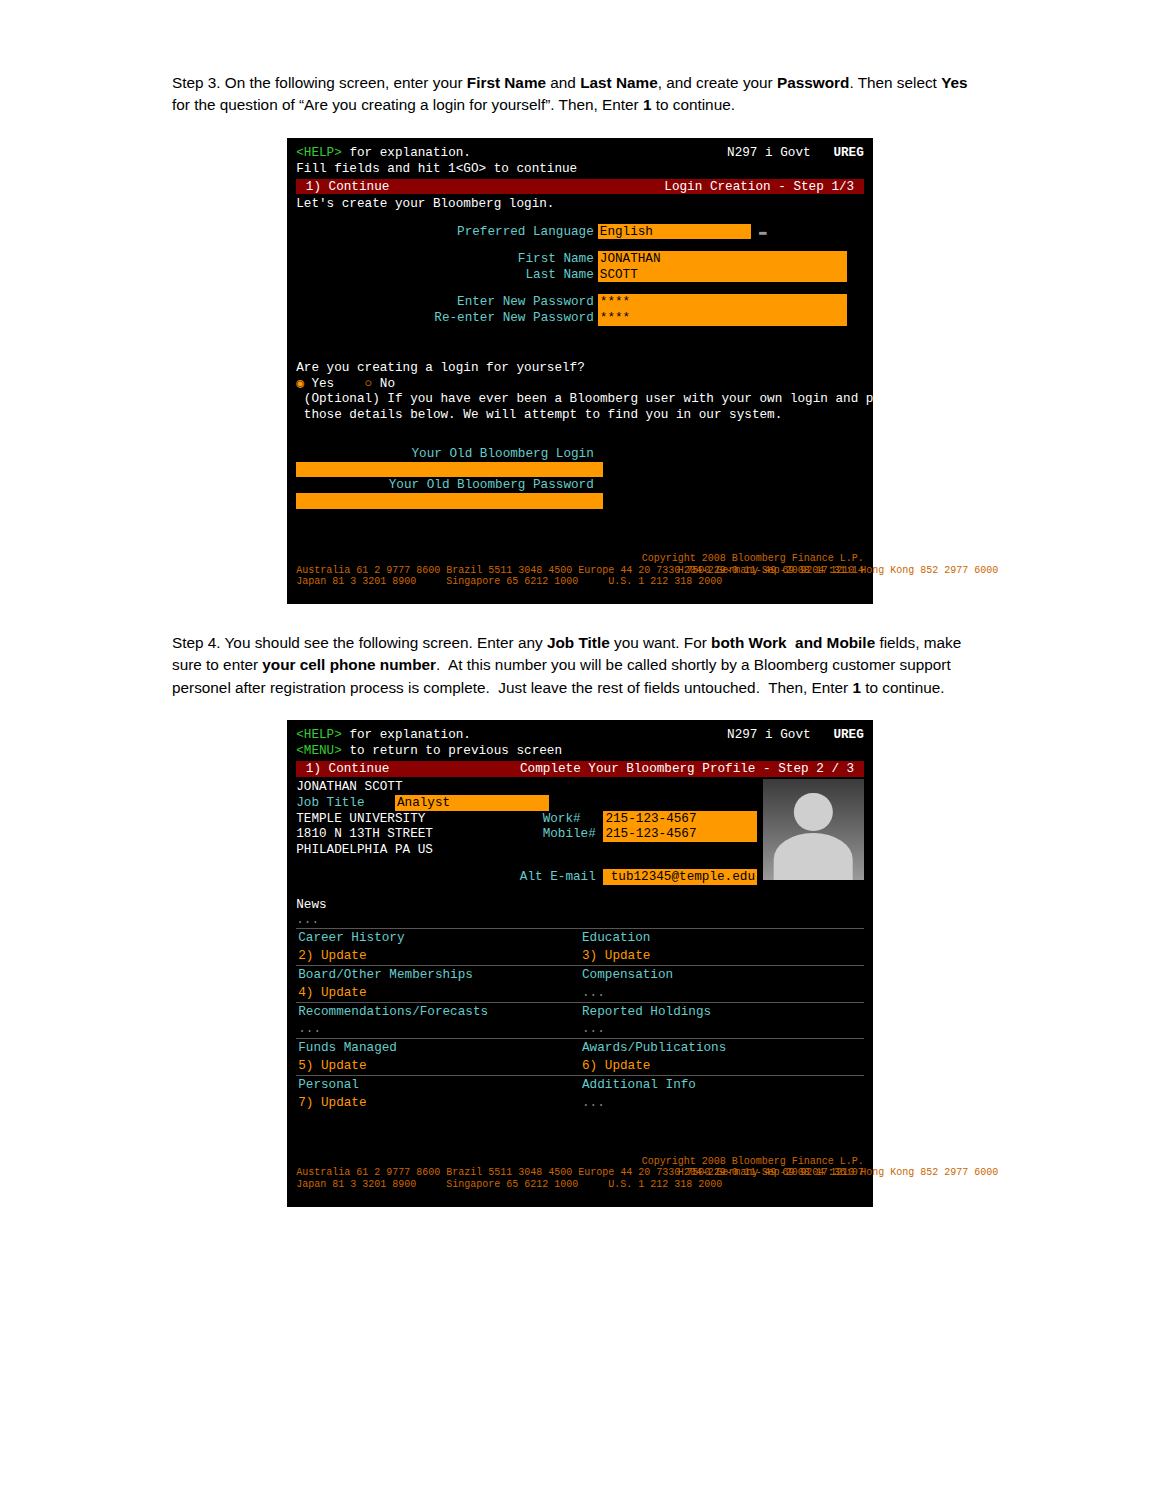Step 3. On the following screen, enter your First Name and Last Name, and create your Password. Then select Yes for the question of “Are you creating a login for yourself”. Then, Enter 1 to continue.
<HELP> for explanation. N297 i Govt UREG
Fill fields and hit 1<GO> to continue
1) Continue Login Creation - Step 1/3
Let's create your Bloomberg login.
Preferred Language English ▬
First Name JONATHAN
Last Name SCOTT
Enter New Password****
Re-enter New Password****
Are you creating a login for yourself?
◉ Yes ○ No
(Optional) If you have ever been a Bloomberg user with your own login and password, enter
those details below. We will attempt to find you in our system.
Your Old Bloomberg Login
Your Old Bloomberg Password
Copyright 2008 Bloomberg Finance L.P. H204-229-0 11-Sep-2008 17:31:14 Australia 61 2 9777 8600 Brazil 5511 3048 4500 Europe 44 20 7330 7500 Germany 49 69 9204 1210 Hong Kong 852 2977 6000 Japan 81 3 3201 8900 Singapore 65 6212 1000 U.S. 1 212 318 2000
Step 4. You should see the following screen. Enter any Job Title you want. For both Work and Mobile fields, make sure to enter your cell phone number. At this number you will be called shortly by a Bloomberg customer support personel after registration process is complete. Just leave the rest of fields untouched. Then, Enter 1 to continue.
<HELP> for explanation. N297 i Govt UREG
<MENU> to return to previous screen
1) Continue Complete Your Bloomberg Profile - Step 2 / 3
JONATHAN SCOTT
Job Title Analyst
TEMPLE UNIVERSITY Work# 215-123-4567
1810 N 13TH STREET Mobile# 215-123-4567
PHILADELPHIA PA US
Alt E-mail tub12345@temple.edu
News
...
| Career History | Education |
| 2) Update | 3) Update |
| Board/Other Memberships | Compensation |
| 4) Update | ... |
| Recommendations/Forecasts | Reported Holdings |
| ... | ... |
| Funds Managed | Awards/Publications |
| 5) Update | 6) Update |
| Personal | Additional Info |
| 7) Update | ... |
Copyright 2008 Bloomberg Finance L.P. H204-229-0 11-Sep-2008 17:36:07 Australia 61 2 9777 8600 Brazil 5511 3048 4500 Europe 44 20 7330 7500 Germany 49 69 9204 1210 Hong Kong 852 2977 6000 Japan 81 3 3201 8900 Singapore 65 6212 1000 U.S. 1 212 318 2000